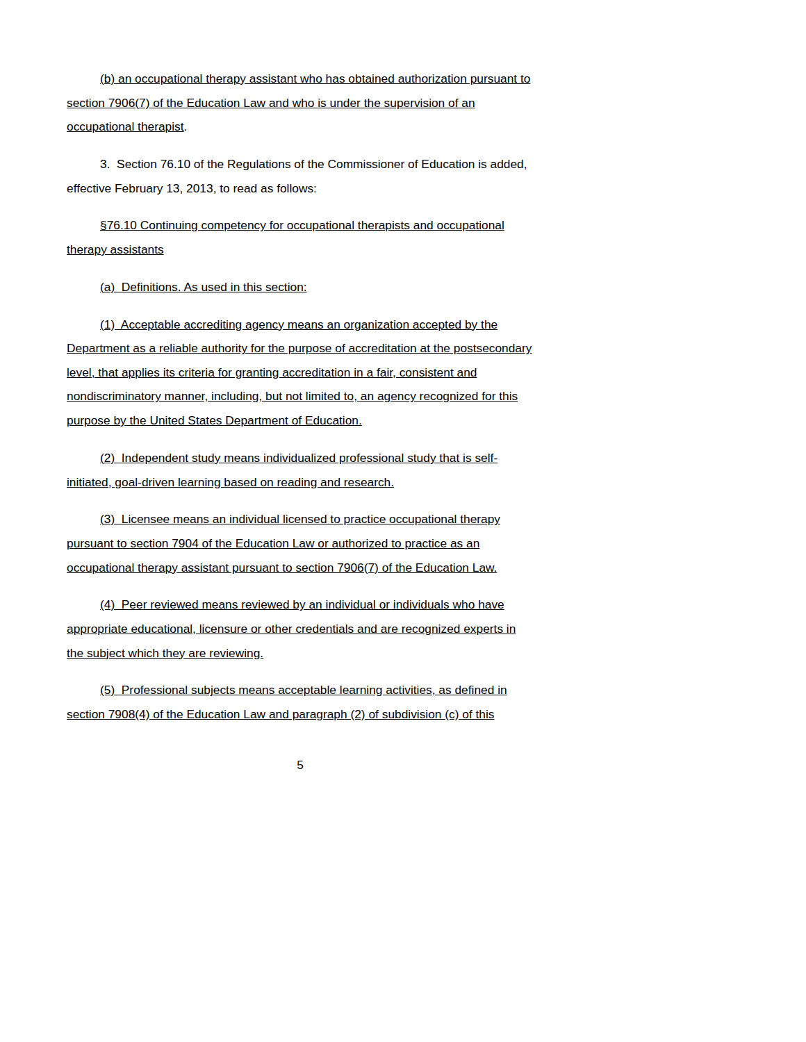(b) an occupational therapy assistant who has obtained authorization pursuant to section 7906(7) of the Education Law and who is under the supervision of an occupational therapist.
3. Section 76.10 of the Regulations of the Commissioner of Education is added, effective February 13, 2013, to read as follows:
§76.10 Continuing competency for occupational therapists and occupational therapy assistants
(a) Definitions. As used in this section:
(1) Acceptable accrediting agency means an organization accepted by the Department as a reliable authority for the purpose of accreditation at the postsecondary level, that applies its criteria for granting accreditation in a fair, consistent and nondiscriminatory manner, including, but not limited to, an agency recognized for this purpose by the United States Department of Education.
(2) Independent study means individualized professional study that is self-initiated, goal-driven learning based on reading and research.
(3) Licensee means an individual licensed to practice occupational therapy pursuant to section 7904 of the Education Law or authorized to practice as an occupational therapy assistant pursuant to section 7906(7) of the Education Law.
(4) Peer reviewed means reviewed by an individual or individuals who have appropriate educational, licensure or other credentials and are recognized experts in the subject which they are reviewing.
(5) Professional subjects means acceptable learning activities, as defined in section 7908(4) of the Education Law and paragraph (2) of subdivision (c) of this
5